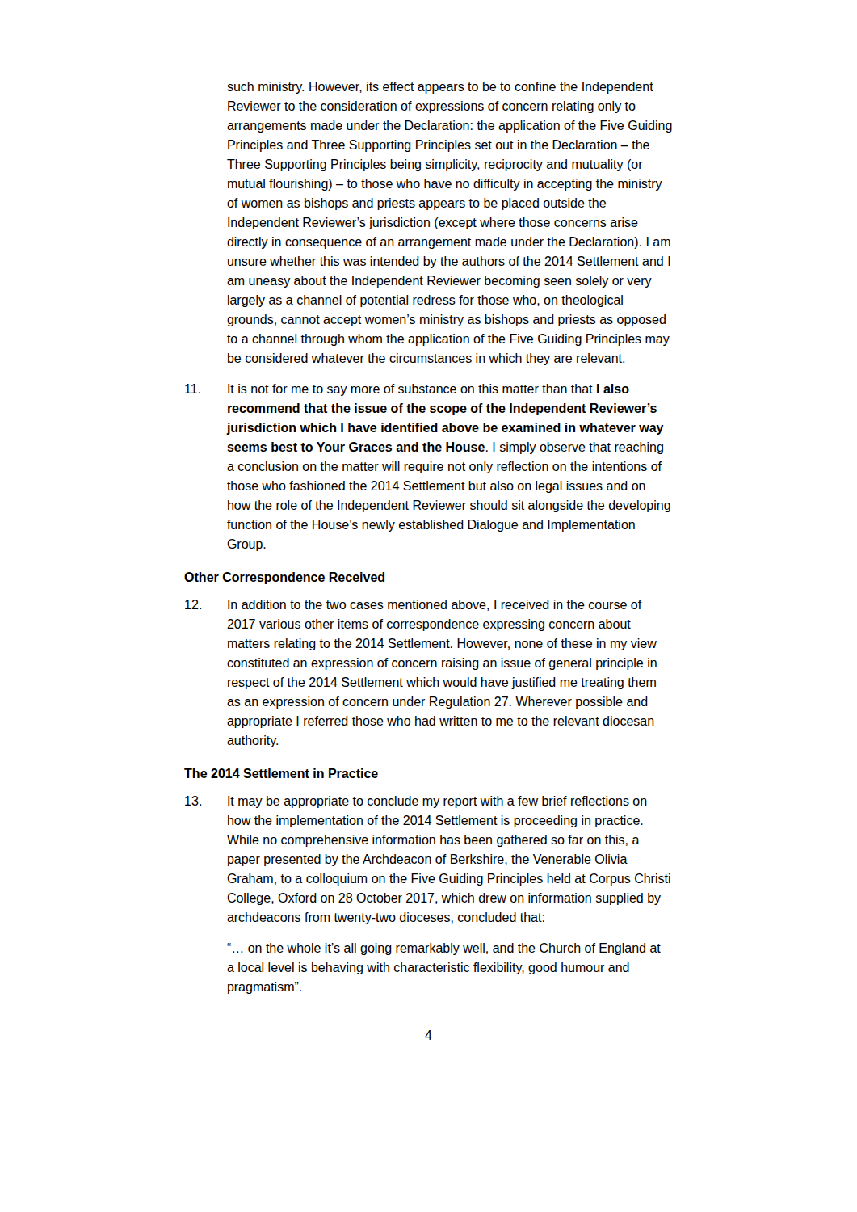such ministry. However, its effect appears to be to confine the Independent Reviewer to the consideration of expressions of concern relating only to arrangements made under the Declaration: the application of the Five Guiding Principles and Three Supporting Principles set out in the Declaration – the Three Supporting Principles being simplicity, reciprocity and mutuality (or mutual flourishing) – to those who have no difficulty in accepting the ministry of women as bishops and priests appears to be placed outside the Independent Reviewer’s jurisdiction (except where those concerns arise directly in consequence of an arrangement made under the Declaration). I am unsure whether this was intended by the authors of the 2014 Settlement and I am uneasy about the Independent Reviewer becoming seen solely or very largely as a channel of potential redress for those who, on theological grounds, cannot accept women’s ministry as bishops and priests as opposed to a channel through whom the application of the Five Guiding Principles may be considered whatever the circumstances in which they are relevant.
11. It is not for me to say more of substance on this matter than that I also recommend that the issue of the scope of the Independent Reviewer’s jurisdiction which I have identified above be examined in whatever way seems best to Your Graces and the House. I simply observe that reaching a conclusion on the matter will require not only reflection on the intentions of those who fashioned the 2014 Settlement but also on legal issues and on how the role of the Independent Reviewer should sit alongside the developing function of the House’s newly established Dialogue and Implementation Group.
Other Correspondence Received
12. In addition to the two cases mentioned above, I received in the course of 2017 various other items of correspondence expressing concern about matters relating to the 2014 Settlement. However, none of these in my view constituted an expression of concern raising an issue of general principle in respect of the 2014 Settlement which would have justified me treating them as an expression of concern under Regulation 27. Wherever possible and appropriate I referred those who had written to me to the relevant diocesan authority.
The 2014 Settlement in Practice
13. It may be appropriate to conclude my report with a few brief reflections on how the implementation of the 2014 Settlement is proceeding in practice. While no comprehensive information has been gathered so far on this, a paper presented by the Archdeacon of Berkshire, the Venerable Olivia Graham, to a colloquium on the Five Guiding Principles held at Corpus Christi College, Oxford on 28 October 2017, which drew on information supplied by archdeacons from twenty-two dioceses, concluded that:
“… on the whole it’s all going remarkably well, and the Church of England at a local level is behaving with characteristic flexibility, good humour and pragmatism”.
4